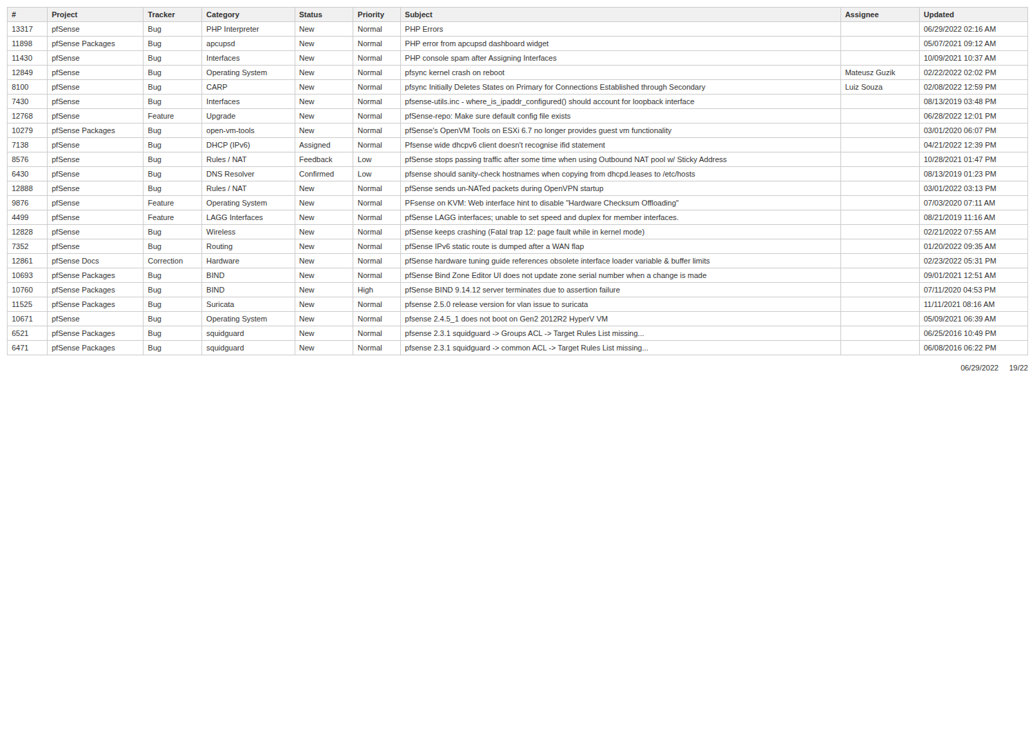| # | Project | Tracker | Category | Status | Priority | Subject | Assignee | Updated |
| --- | --- | --- | --- | --- | --- | --- | --- | --- |
| 13317 | pfSense | Bug | PHP Interpreter | New | Normal | PHP Errors | | 06/29/2022 02:16 AM |
| 11898 | pfSense Packages | Bug | apcupsd | New | Normal | PHP error from apcupsd dashboard widget | | 05/07/2021 09:12 AM |
| 11430 | pfSense | Bug | Interfaces | New | Normal | PHP console spam after Assigning Interfaces | | 10/09/2021 10:37 AM |
| 12849 | pfSense | Bug | Operating System | New | Normal | pfsync kernel crash on reboot | Mateusz Guzik | 02/22/2022 02:02 PM |
| 8100 | pfSense | Bug | CARP | New | Normal | pfsync Initially Deletes States on Primary for Connections Established through Secondary | Luiz Souza | 02/08/2022 12:59 PM |
| 7430 | pfSense | Bug | Interfaces | New | Normal | pfsense-utils.inc - where_is_ipaddr_configured() should account for loopback interface | | 08/13/2019 03:48 PM |
| 12768 | pfSense | Feature | Upgrade | New | Normal | pfSense-repo: Make sure default config file exists | | 06/28/2022 12:01 PM |
| 10279 | pfSense Packages | Bug | open-vm-tools | New | Normal | pfSense's OpenVM Tools on ESXi 6.7 no longer provides guest vm functionality | | 03/01/2020 06:07 PM |
| 7138 | pfSense | Bug | DHCP (IPv6) | Assigned | Normal | Pfsense wide dhcpv6 client doesn't recognise ifid statement | | 04/21/2022 12:39 PM |
| 8576 | pfSense | Bug | Rules / NAT | Feedback | Low | pfSense stops passing traffic after some time when using Outbound NAT pool w/ Sticky Address | | 10/28/2021 01:47 PM |
| 6430 | pfSense | Bug | DNS Resolver | Confirmed | Low | pfsense should sanity-check hostnames when copying from dhcpd.leases to /etc/hosts | | 08/13/2019 01:23 PM |
| 12888 | pfSense | Bug | Rules / NAT | New | Normal | pfSense sends un-NATed packets during OpenVPN startup | | 03/01/2022 03:13 PM |
| 9876 | pfSense | Feature | Operating System | New | Normal | PFsense on KVM: Web interface hint to disable "Hardware Checksum Offloading" | | 07/03/2020 07:11 AM |
| 4499 | pfSense | Feature | LAGG Interfaces | New | Normal | pfSense LAGG interfaces; unable to set speed and duplex for member interfaces. | | 08/21/2019 11:16 AM |
| 12828 | pfSense | Bug | Wireless | New | Normal | pfSense keeps crashing (Fatal trap 12: page fault while in kernel mode) | | 02/21/2022 07:55 AM |
| 7352 | pfSense | Bug | Routing | New | Normal | pfSense IPv6 static route is dumped after a WAN flap | | 01/20/2022 09:35 AM |
| 12861 | pfSense Docs | Correction | Hardware | New | Normal | pfSense hardware tuning guide references obsolete interface loader variable & buffer limits | | 02/23/2022 05:31 PM |
| 10693 | pfSense Packages | Bug | BIND | New | Normal | pfSense Bind Zone Editor UI does not update zone serial number when a change is made | | 09/01/2021 12:51 AM |
| 10760 | pfSense Packages | Bug | BIND | New | High | pfSense BIND 9.14.12 server terminates due to assertion failure | | 07/11/2020 04:53 PM |
| 11525 | pfSense Packages | Bug | Suricata | New | Normal | pfsense 2.5.0 release version for vlan issue to suricata | | 11/11/2021 08:16 AM |
| 10671 | pfSense | Bug | Operating System | New | Normal | pfsense 2.4.5_1 does not boot on Gen2 2012R2 HyperV VM | | 05/09/2021 06:39 AM |
| 6521 | pfSense Packages | Bug | squidguard | New | Normal | pfsense 2.3.1 squidguard -> Groups ACL -> Target Rules List missing... | | 06/25/2016 10:49 PM |
| 6471 | pfSense Packages | Bug | squidguard | New | Normal | pfsense 2.3.1 squidguard -> common ACL -> Target Rules List missing... | | 06/08/2016 06:22 PM |
06/29/2022 19/22